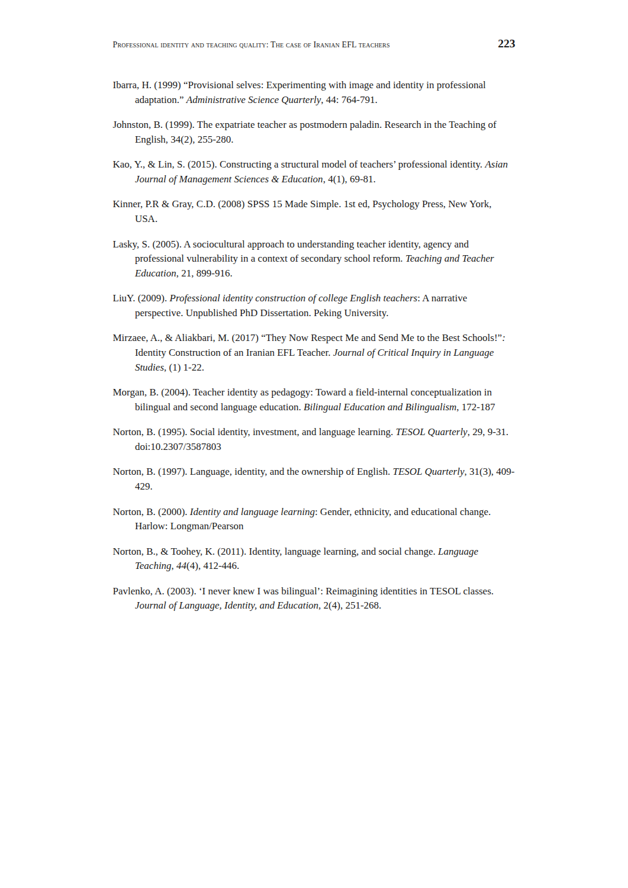Professional identity and teaching quality: The case of Iranian EFL teachers 223
Ibarra, H. (1999) “Provisional selves: Experimenting with image and identity in professional adaptation.” Administrative Science Quarterly, 44: 764-791.
Johnston, B. (1999). The expatriate teacher as postmodern paladin. Research in the Teaching of English, 34(2), 255-280.
Kao, Y., & Lin, S. (2015). Constructing a structural model of teachers’ professional identity. Asian Journal of Management Sciences & Education, 4(1), 69-81.
Kinner, P.R & Gray, C.D. (2008) SPSS 15 Made Simple. 1st ed, Psychology Press, New York, USA.
Lasky, S. (2005). A sociocultural approach to understanding teacher identity, agency and professional vulnerability in a context of secondary school reform. Teaching and Teacher Education, 21, 899-916.
LiuY. (2009). Professional identity construction of college English teachers: A narrative perspective. Unpublished PhD Dissertation. Peking University.
Mirzaee, A., & Aliakbari, M. (2017) “They Now Respect Me and Send Me to the Best Schools!”: Identity Construction of an Iranian EFL Teacher. Journal of Critical Inquiry in Language Studies, (1) 1-22.
Morgan, B. (2004). Teacher identity as pedagogy: Toward a field-internal conceptualization in bilingual and second language education. Bilingual Education and Bilingualism, 172-187
Norton, B. (1995). Social identity, investment, and language learning. TESOL Quarterly, 29, 9-31. doi:10.2307/3587803
Norton, B. (1997). Language, identity, and the ownership of English. TESOL Quarterly, 31(3), 409-429.
Norton, B. (2000). Identity and language learning: Gender, ethnicity, and educational change. Harlow: Longman/Pearson
Norton, B., & Toohey, K. (2011). Identity, language learning, and social change. Language Teaching, 44(4), 412-446.
Pavlenko, A. (2003). ‘I never knew I was bilingual’: Reimagining identities in TESOL classes. Journal of Language, Identity, and Education, 2(4), 251-268.